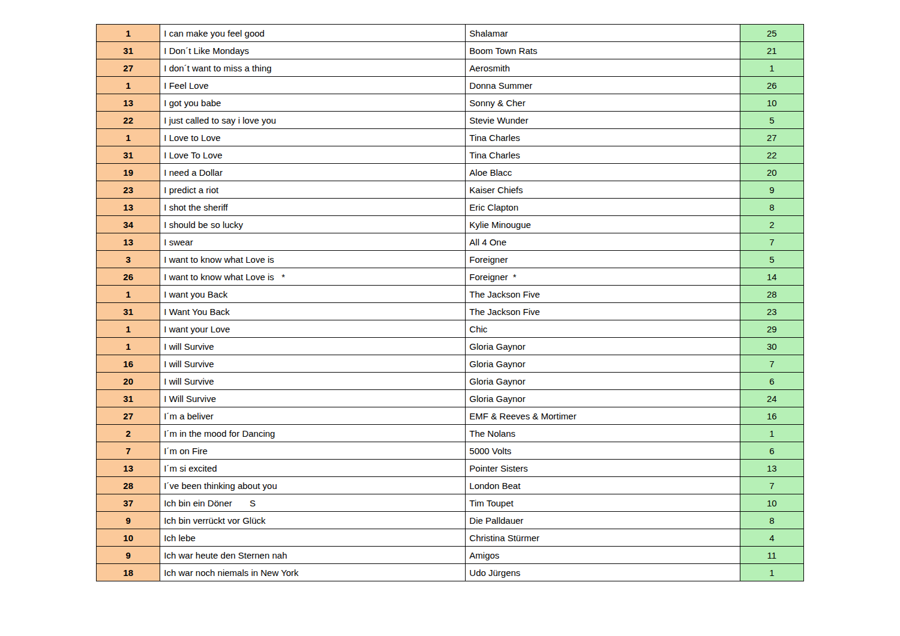| 1 | I can make you feel good | Shalamar | 25 |
| 31 | I Don´t Like Mondays | Boom Town Rats | 21 |
| 27 | I don´t want to miss a thing | Aerosmith | 1 |
| 1 | I Feel Love | Donna Summer | 26 |
| 13 | I got you babe | Sonny & Cher | 10 |
| 22 | I just called to say i love you | Stevie Wunder | 5 |
| 1 | I Love to Love | Tina Charles | 27 |
| 31 | I Love To Love | Tina Charles | 22 |
| 19 | I need a Dollar | Aloe Blacc | 20 |
| 23 | I predict a riot | Kaiser Chiefs | 9 |
| 13 | I shot the sheriff | Eric Clapton | 8 |
| 34 | I should be so lucky | Kylie Minougue | 2 |
| 13 | I swear | All 4 One | 7 |
| 3 | I want to know what Love is | Foreigner | 5 |
| 26 | I want to know what Love is * | Foreigner * | 14 |
| 1 | I want you Back | The Jackson Five | 28 |
| 31 | I Want You Back | The Jackson Five | 23 |
| 1 | I want your Love | Chic | 29 |
| 1 | I will Survive | Gloria Gaynor | 30 |
| 16 | I will Survive | Gloria Gaynor | 7 |
| 20 | I will Survive | Gloria Gaynor | 6 |
| 31 | I Will Survive | Gloria Gaynor | 24 |
| 27 | I´m a beliver | EMF & Reeves & Mortimer | 16 |
| 2 | I´m in the mood for Dancing | The Nolans | 1 |
| 7 | I´m on Fire | 5000 Volts | 6 |
| 13 | I´m si excited | Pointer Sisters | 13 |
| 28 | I´ve been thinking about you | London Beat | 7 |
| 37 | Ich bin ein Döner S | Tim Toupet | 10 |
| 9 | Ich bin verrückt vor Glück | Die Palldauer | 8 |
| 10 | Ich lebe | Christina Stürmer | 4 |
| 9 | Ich war heute den Sternen nah | Amigos | 11 |
| 18 | Ich war noch niemals in New York | Udo Jürgens | 1 |